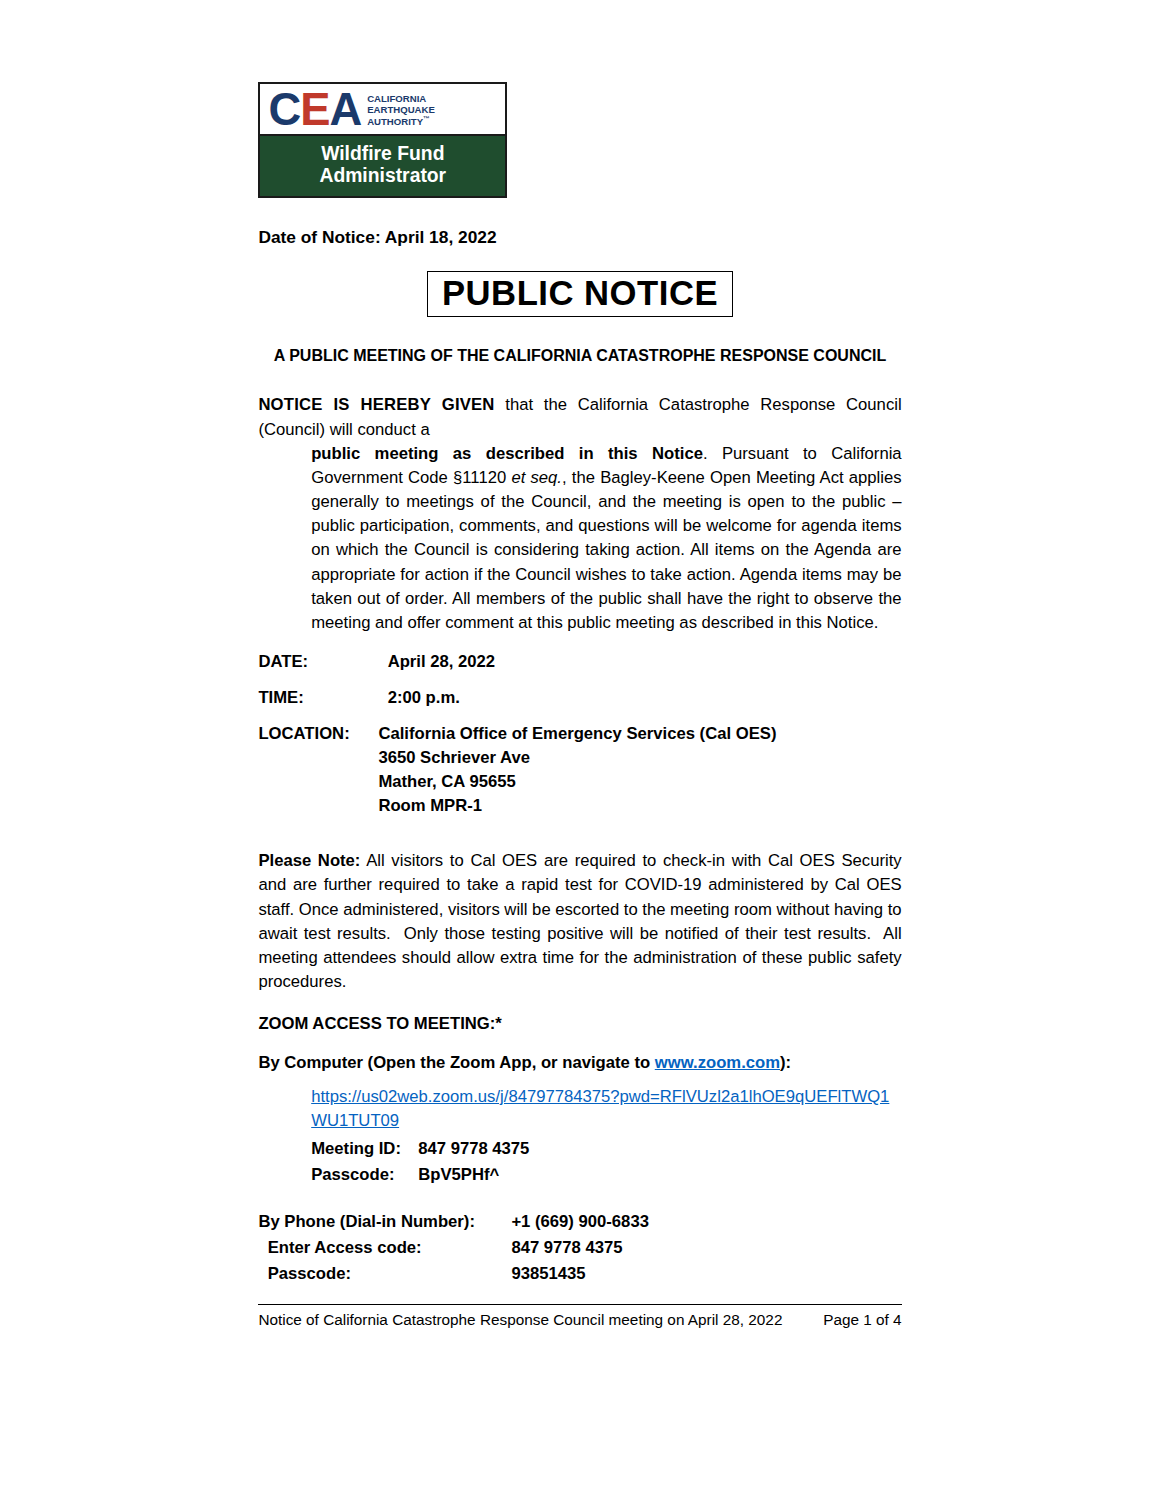CEA
California
Earthquake
Authority™
Wildfire Fund
Administrator
Date of Notice: April 18, 2022
PUBLIC NOTICE
A PUBLIC MEETING OF THE CALIFORNIA CATASTROPHE RESPONSE COUNCIL
NOTICE IS HEREBY GIVEN that the California Catastrophe Response Council (Council) will conduct a public meeting as described in this Notice. Pursuant to California Government Code §11120 et seq., the Bagley-Keene Open Meeting Act applies generally to meetings of the Council, and the meeting is open to the public – public participation, comments, and questions will be welcome for agenda items on which the Council is considering taking action. All items on the Agenda are appropriate for action if the Council wishes to take action. Agenda items may be taken out of order. All members of the public shall have the right to observe the meeting and offer comment at this public meeting as described in this Notice.
| DATE: | April 28, 2022 |
| TIME: | 2:00 p.m. |
| LOCATION: | California Office of Emergency Services (Cal OES) 3650 Schriever Ave Mather, CA 95655 Room MPR-1 |
Please Note: All visitors to Cal OES are required to check-in with Cal OES Security and are further required to take a rapid test for COVID-19 administered by Cal OES staff. Once administered, visitors will be escorted to the meeting room without having to await test results. Only those testing positive will be notified of their test results. All meeting attendees should allow extra time for the administration of these public safety procedures.
ZOOM ACCESS TO MEETING:*
By Computer (Open the Zoom App, or navigate to www.zoom.com):
https://us02web.zoom.us/j/84797784375?pwd=RFlVUzl2a1lhOE9qUEFlTWQ1WU1TUT09
| Meeting ID: | 847 9778 4375 |
| Passcode: | BpV5PHf^ |
| By Phone (Dial-in Number): | +1 (669) 900-6833 |
| Enter Access code: | 847 9778 4375 |
| Passcode: | 93851435 |
Notice of California Catastrophe Response Council meeting on April 28, 2022
Page 1 of 4